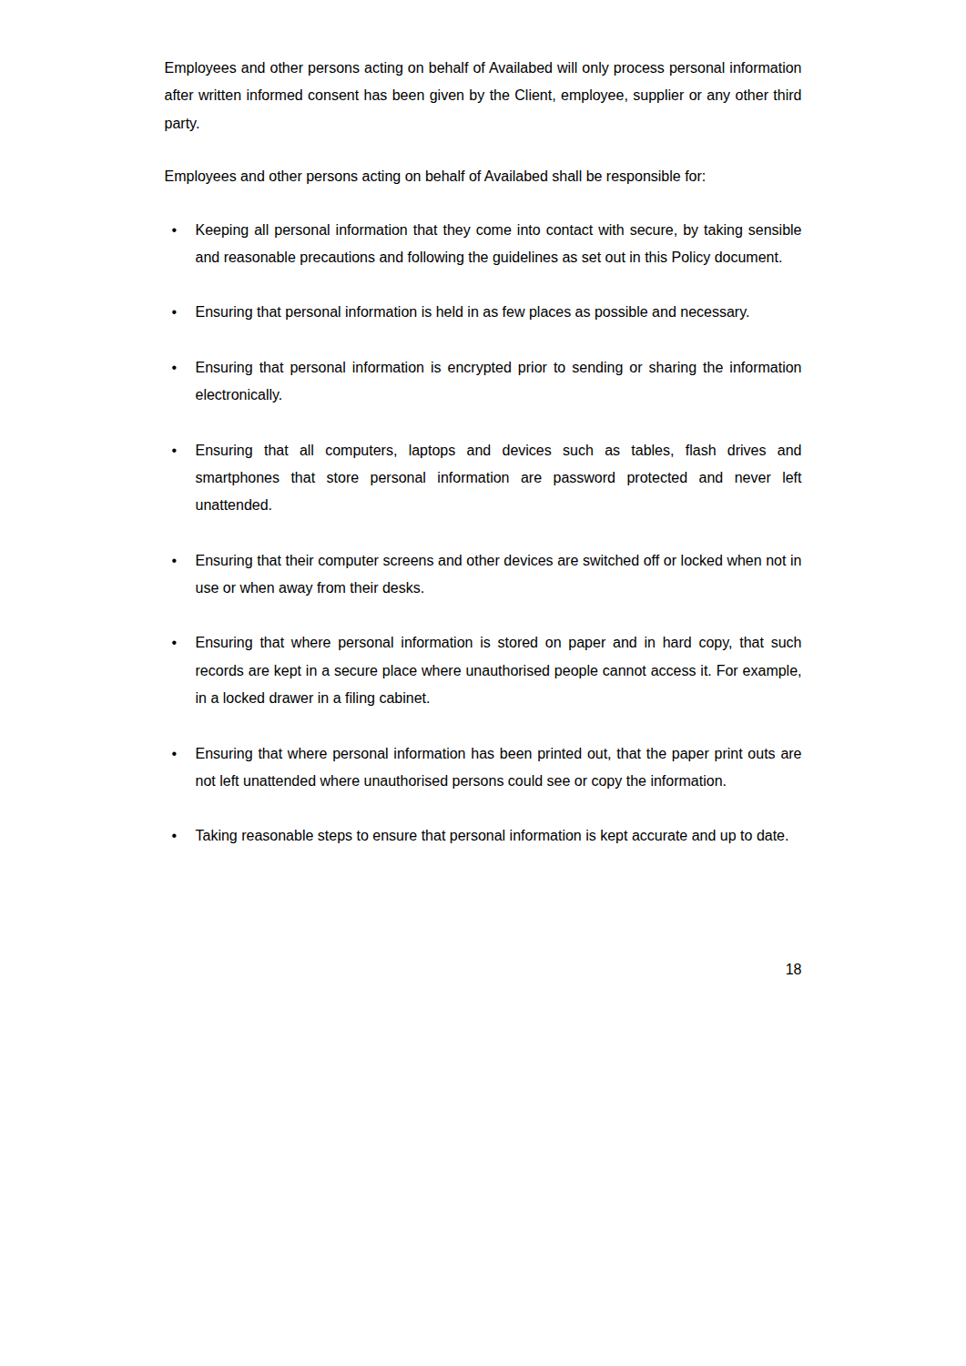Employees and other persons acting on behalf of Availabed will only process personal information after written informed consent has been given by the Client, employee, supplier or any other third party.
Employees and other persons acting on behalf of Availabed shall be responsible for:
Keeping all personal information that they come into contact with secure, by taking sensible and reasonable precautions and following the guidelines as set out in this Policy document.
Ensuring that personal information is held in as few places as possible and necessary.
Ensuring that personal information is encrypted prior to sending or sharing the information electronically.
Ensuring that all computers, laptops and devices such as tables, flash drives and smartphones that store personal information are password protected and never left unattended.
Ensuring that their computer screens and other devices are switched off or locked when not in use or when away from their desks.
Ensuring that where personal information is stored on paper and in hard copy, that such records are kept in a secure place where unauthorised people cannot access it. For example, in a locked drawer in a filing cabinet.
Ensuring that where personal information has been printed out, that the paper print outs are not left unattended where unauthorised persons could see or copy the information.
Taking reasonable steps to ensure that personal information is kept accurate and up to date.
18